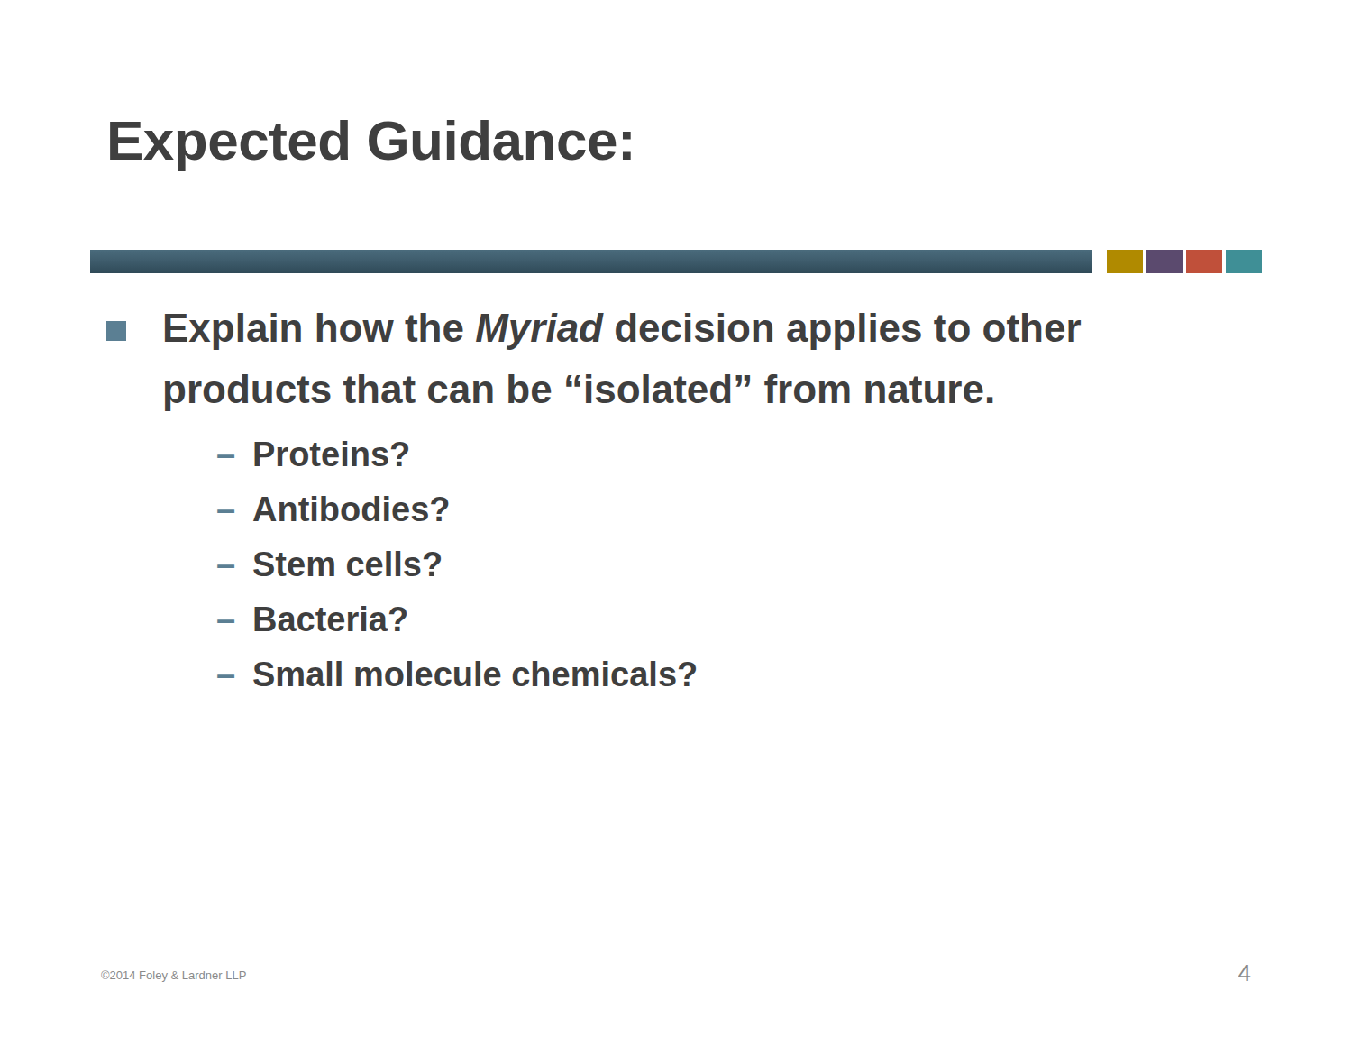Expected Guidance:
Explain how the Myriad decision applies to other products that can be “isolated” from nature.
Proteins?
Antibodies?
Stem cells?
Bacteria?
Small molecule chemicals?
©2014 Foley & Lardner LLP
4